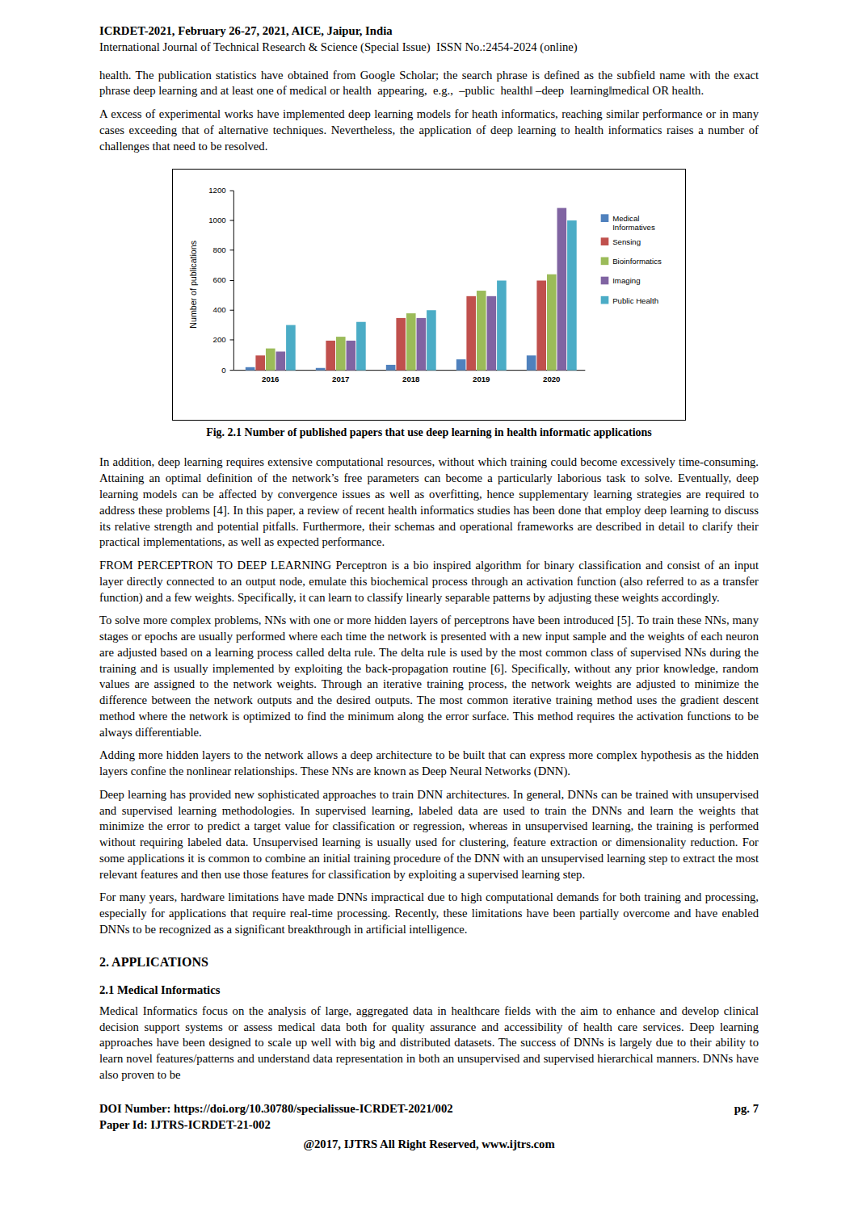ICRDET-2021, February 26-27, 2021, AICE, Jaipur, India International Journal of Technical Research & Science (Special Issue) ISSN No.:2454-2024 (online)
health. The publication statistics have obtained from Google Scholar; the search phrase is defined as the subfield name with the exact phrase deep learning and at least one of medical or health appearing, e.g., ‒public health‖ ‒deep learning‖medical OR health.
A excess of experimental works have implemented deep learning models for heath informatics, reaching similar performance or in many cases exceeding that of alternative techniques. Nevertheless, the application of deep learning to health informatics raises a number of challenges that need to be resolved.
0 200 400 600 800 1000 1200 Number of publications 2016 2017 2018 2019 2020 Medical Informatives Sensing Bioinformatics Imaging Public Health
Fig. 2.1 Number of published papers that use deep learning in health informatic applications
In addition, deep learning requires extensive computational resources, without which training could become excessively time-consuming. Attaining an optimal definition of the network’s free parameters can become a particularly laborious task to solve. Eventually, deep learning models can be affected by convergence issues as well as overfitting, hence supplementary learning strategies are required to address these problems [4]. In this paper, a review of recent health informatics studies has been done that employ deep learning to discuss its relative strength and potential pitfalls. Furthermore, their schemas and operational frameworks are described in detail to clarify their practical implementations, as well as expected performance.
FROM PERCEPTRON TO DEEP LEARNING Perceptron is a bio inspired algorithm for binary classification and consist of an input layer directly connected to an output node, emulate this biochemical process through an activation function (also referred to as a transfer function) and a few weights. Specifically, it can learn to classify linearly separable patterns by adjusting these weights accordingly.
To solve more complex problems, NNs with one or more hidden layers of perceptrons have been introduced [5]. To train these NNs, many stages or epochs are usually performed where each time the network is presented with a new input sample and the weights of each neuron are adjusted based on a learning process called delta rule. The delta rule is used by the most common class of supervised NNs during the training and is usually implemented by exploiting the back-propagation routine [6]. Specifically, without any prior knowledge, random values are assigned to the network weights. Through an iterative training process, the network weights are adjusted to minimize the difference between the network outputs and the desired outputs. The most common iterative training method uses the gradient descent method where the network is optimized to find the minimum along the error surface. This method requires the activation functions to be always differentiable.
Adding more hidden layers to the network allows a deep architecture to be built that can express more complex hypothesis as the hidden layers confine the nonlinear relationships. These NNs are known as Deep Neural Networks (DNN).
Deep learning has provided new sophisticated approaches to train DNN architectures. In general, DNNs can be trained with unsupervised and supervised learning methodologies. In supervised learning, labeled data are used to train the DNNs and learn the weights that minimize the error to predict a target value for classification or regression, whereas in unsupervised learning, the training is performed without requiring labeled data. Unsupervised learning is usually used for clustering, feature extraction or dimensionality reduction. For some applications it is common to combine an initial training procedure of the DNN with an unsupervised learning step to extract the most relevant features and then use those features for classification by exploiting a supervised learning step.
For many years, hardware limitations have made DNNs impractical due to high computational demands for both training and processing, especially for applications that require real-time processing. Recently, these limitations have been partially overcome and have enabled DNNs to be recognized as a significant breakthrough in artificial intelligence.
2. APPLICATIONS
2.1 Medical Informatics
Medical Informatics focus on the analysis of large, aggregated data in healthcare fields with the aim to enhance and develop clinical decision support systems or assess medical data both for quality assurance and accessibility of health care services. Deep learning approaches have been designed to scale up well with big and distributed datasets. The success of DNNs is largely due to their ability to learn novel features/patterns and understand data representation in both an unsupervised and supervised hierarchical manners. DNNs have also proven to be
DOI Number: https://doi.org/10.30780/specialissue-ICRDET-2021/002 pg. 7
Paper Id: IJTRS-ICRDET-21-002
@2017, IJTRS All Right Reserved, www.ijtrs.com